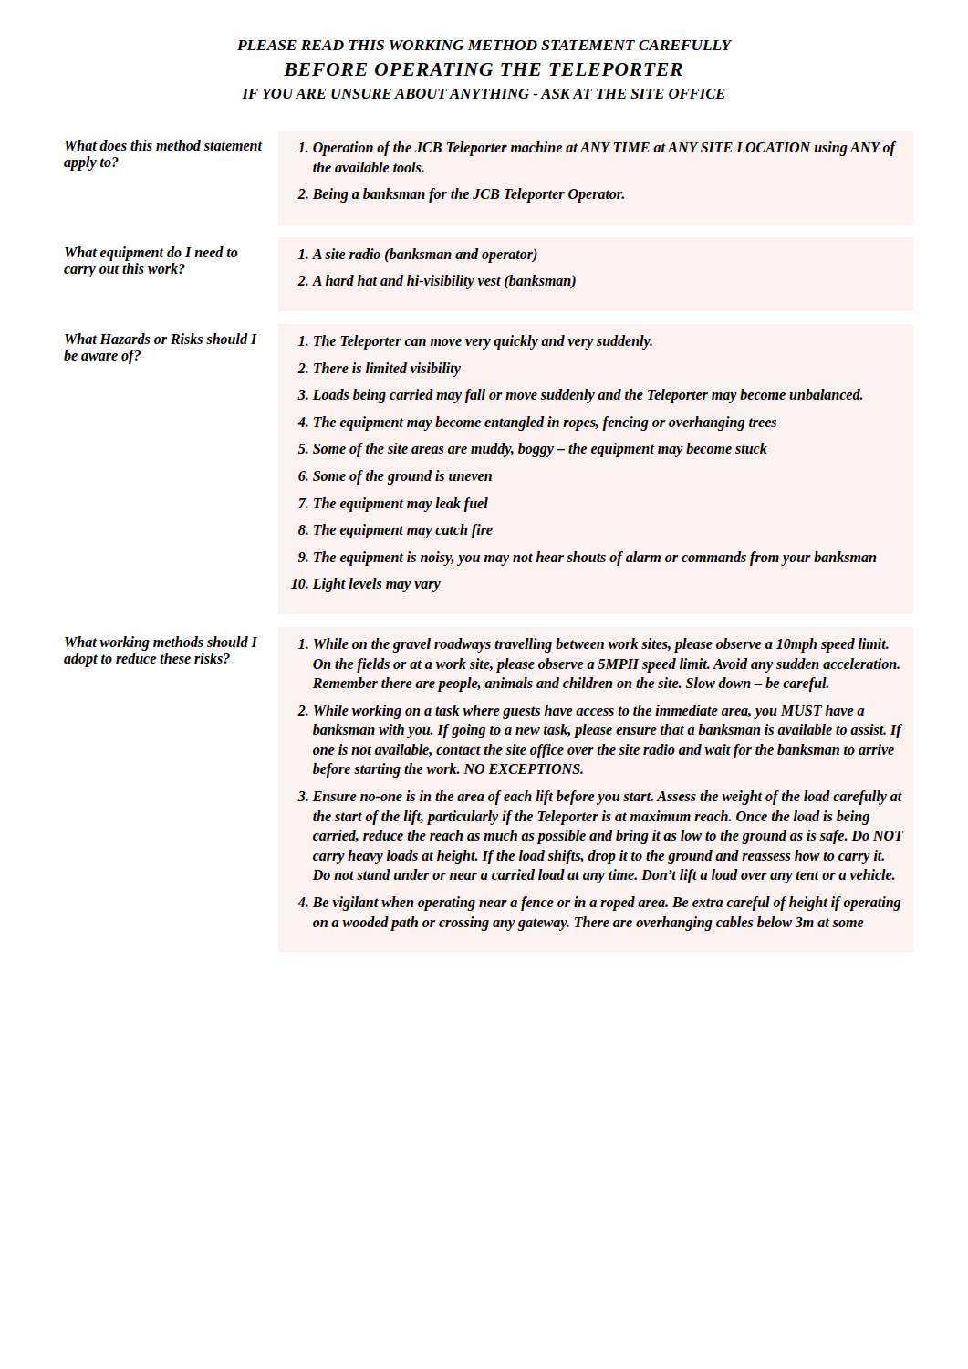PLEASE READ THIS WORKING METHOD STATEMENT CAREFULLY
BEFORE OPERATING THE TELEPORTER
IF YOU ARE UNSURE ABOUT ANYTHING - ASK AT THE SITE OFFICE
| What does this method statement apply to? | Operation of the JCB Teleporter machine at ANY TIME at ANY SITE LOCATION using ANY of the available tools. Being a banksman for the JCB Teleporter Operator. |
| What equipment do I need to carry out this work? | A site radio (banksman and operator) A hard hat and hi-visibility vest (banksman) |
| What Hazards or Risks should I be aware of? | The Teleporter can move very quickly and very suddenly. There is limited visibility Loads being carried may fall or move suddenly and the Teleporter may become unbalanced. The equipment may become entangled in ropes, fencing or overhanging trees Some of the site areas are muddy, boggy – the equipment may become stuck Some of the ground is uneven The equipment may leak fuel The equipment may catch fire The equipment is noisy, you may not hear shouts of alarm or commands from your banksman Light levels may vary |
| What working methods should I adopt to reduce these risks? | While on the gravel roadways travelling between work sites, please observe a 10mph speed limit. On the fields or at a work site, please observe a 5MPH speed limit. Avoid any sudden acceleration. Remember there are people, animals and children on the site. Slow down – be careful. While working on a task where guests have access to the immediate area, you MUST have a banksman with you. If going to a new task, please ensure that a banksman is available to assist. If one is not available, contact the site office over the site radio and wait for the banksman to arrive before starting the work. NO EXCEPTIONS. Ensure no-one is in the area of each lift before you start. Assess the weight of the load carefully at the start of the lift, particularly if the Teleporter is at maximum reach. Once the load is being carried, reduce the reach as much as possible and bring it as low to the ground as is safe. Do NOT carry heavy loads at height. If the load shifts, drop it to the ground and reassess how to carry it. Do not stand under or near a carried load at any time. Don’t lift a load over any tent or a vehicle. Be vigilant when operating near a fence or in a roped area. Be extra careful of height if operating on a wooded path or crossing any gateway. There are overhanging cables below 3m at some |